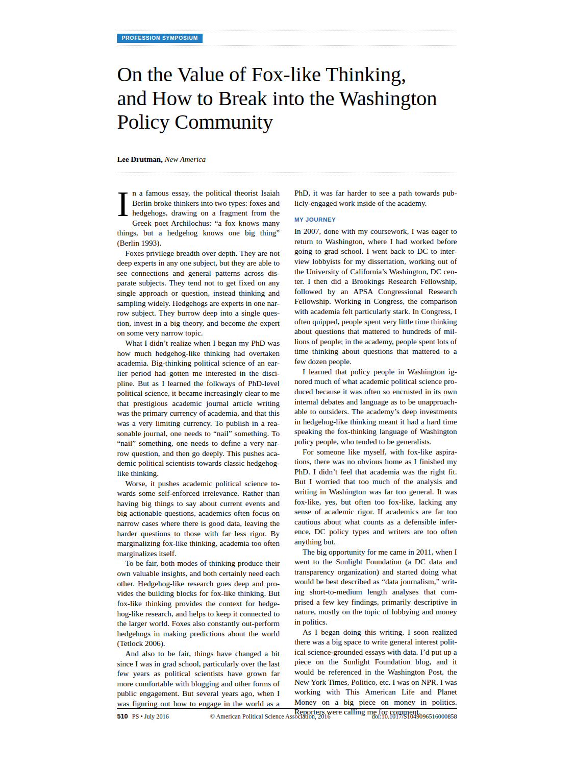Profession Symposium
On the Value of Fox-like Thinking,
and How to Break into the Washington
Policy Community
Lee Drutman, New America
In a famous essay, the political theorist Isaiah Berlin broke thinkers into two types: foxes and hedgehogs, drawing on a fragment from the Greek poet Archilochus: “a fox knows many things, but a hedgehog knows one big thing” (Berlin 1993).
Foxes privilege breadth over depth. They are not deep experts in any one subject, but they are able to see connections and general patterns across disparate subjects. They tend not to get fixed on any single approach or question, instead thinking and sampling widely. Hedgehogs are experts in one narrow subject. They burrow deep into a single question, invest in a big theory, and become the expert on some very narrow topic.
What I didn’t realize when I began my PhD was how much hedgehog-like thinking had overtaken academia. Big-thinking political science of an earlier period had gotten me interested in the discipline. But as I learned the folkways of PhD-level political science, it became increasingly clear to me that prestigious academic journal article writing was the primary currency of academia, and that this was a very limiting currency. To publish in a reasonable journal, one needs to “nail” something. To “nail” something, one needs to define a very narrow question, and then go deeply. This pushes academic political scientists towards classic hedgehog-like thinking.
Worse, it pushes academic political science towards some self-enforced irrelevance. Rather than having big things to say about current events and big actionable questions, academics often focus on narrow cases where there is good data, leaving the harder questions to those with far less rigor. By marginalizing fox-like thinking, academia too often marginalizes itself.
To be fair, both modes of thinking produce their own valuable insights, and both certainly need each other. Hedgehog-like research goes deep and provides the building blocks for fox-like thinking. But fox-like thinking provides the context for hedgehog-like research, and helps to keep it connected to the larger world. Foxes also constantly out-perform hedgehogs in making predictions about the world (Tetlock 2006).
And also to be fair, things have changed a bit since I was in grad school, particularly over the last few years as political scientists have grown far more comfortable with blogging and other forms of public engagement. But several years ago, when I was figuring out how to engage in the world as a PhD, it was far harder to see a path towards publicly-engaged work inside of the academy.
My Journey
In 2007, done with my coursework, I was eager to return to Washington, where I had worked before going to grad school. I went back to DC to interview lobbyists for my dissertation, working out of the University of California’s Washington, DC center. I then did a Brookings Research Fellowship, followed by an APSA Congressional Research Fellowship. Working in Congress, the comparison with academia felt particularly stark. In Congress, I often quipped, people spent very little time thinking about questions that mattered to hundreds of millions of people; in the academy, people spent lots of time thinking about questions that mattered to a few dozen people.
I learned that policy people in Washington ignored much of what academic political science produced because it was often so encrusted in its own internal debates and language as to be unapproachable to outsiders. The academy’s deep investments in hedgehog-like thinking meant it had a hard time speaking the fox-thinking language of Washington policy people, who tended to be generalists.
For someone like myself, with fox-like aspirations, there was no obvious home as I finished my PhD. I didn’t feel that academia was the right fit. But I worried that too much of the analysis and writing in Washington was far too general. It was fox-like, yes, but often too fox-like, lacking any sense of academic rigor. If academics are far too cautious about what counts as a defensible inference, DC policy types and writers are too often anything but.
The big opportunity for me came in 2011, when I went to the Sunlight Foundation (a DC data and transparency organization) and started doing what would be best described as “data journalism,” writing short-to-medium length analyses that comprised a few key findings, primarily descriptive in nature, mostly on the topic of lobbying and money in politics.
As I began doing this writing, I soon realized there was a big space to write general interest political science-grounded essays with data. I’d put up a piece on the Sunlight Foundation blog, and it would be referenced in the Washington Post, the New York Times, Politico, etc. I was on NPR. I was working with This American Life and Planet Money on a big piece on money in politics. Reporters were calling me for comment.
510 PS • July 2016
© American Political Science Association, 2016
doi:10.1017/S1049096516000858